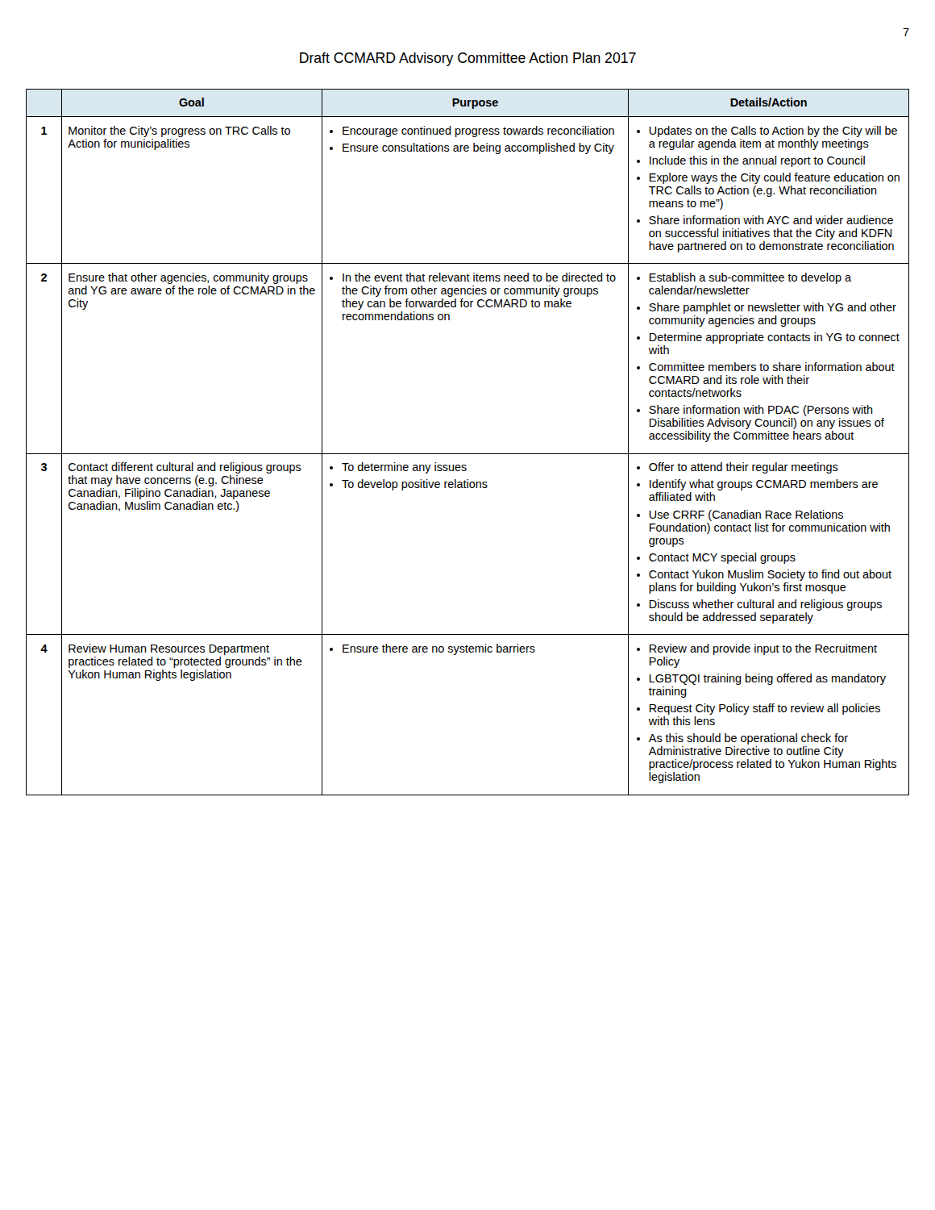7
Draft CCMARD Advisory Committee Action Plan 2017
| | Goal | Purpose | Details/Action |
| --- | --- | --- | --- |
| 1 | Monitor the City’s progress on TRC Calls to Action for municipalities | Encourage continued progress towards reconciliation Ensure consultations are being accomplished by City | Updates on the Calls to Action by the City will be a regular agenda item at monthly meetings Include this in the annual report to Council Explore ways the City could feature education on TRC Calls to Action (e.g. What reconciliation means to me”) Share information with AYC and wider audience on successful initiatives that the City and KDFN have partnered on to demonstrate reconciliation |
| 2 | Ensure that other agencies, community groups and YG are aware of the role of CCMARD in the City | In the event that relevant items need to be directed to the City from other agencies or community groups they can be forwarded for CCMARD to make recommendations on | Establish a sub-committee to develop a calendar/newsletter Share pamphlet or newsletter with YG and other community agencies and groups Determine appropriate contacts in YG to connect with Committee members to share information about CCMARD and its role with their contacts/networks Share information with PDAC (Persons with Disabilities Advisory Council) on any issues of accessibility the Committee hears about |
| 3 | Contact different cultural and religious groups that may have concerns (e.g. Chinese Canadian, Filipino Canadian, Japanese Canadian, Muslim Canadian etc.) | To determine any issues To develop positive relations | Offer to attend their regular meetings Identify what groups CCMARD members are affiliated with Use CRRF (Canadian Race Relations Foundation) contact list for communication with groups Contact MCY special groups Contact Yukon Muslim Society to find out about plans for building Yukon’s first mosque Discuss whether cultural and religious groups should be addressed separately |
| 4 | Review Human Resources Department practices related to “protected grounds” in the Yukon Human Rights legislation | Ensure there are no systemic barriers | Review and provide input to the Recruitment Policy LGBTQQI training being offered as mandatory training Request City Policy staff to review all policies with this lens As this should be operational check for Administrative Directive to outline City practice/process related to Yukon Human Rights legislation |